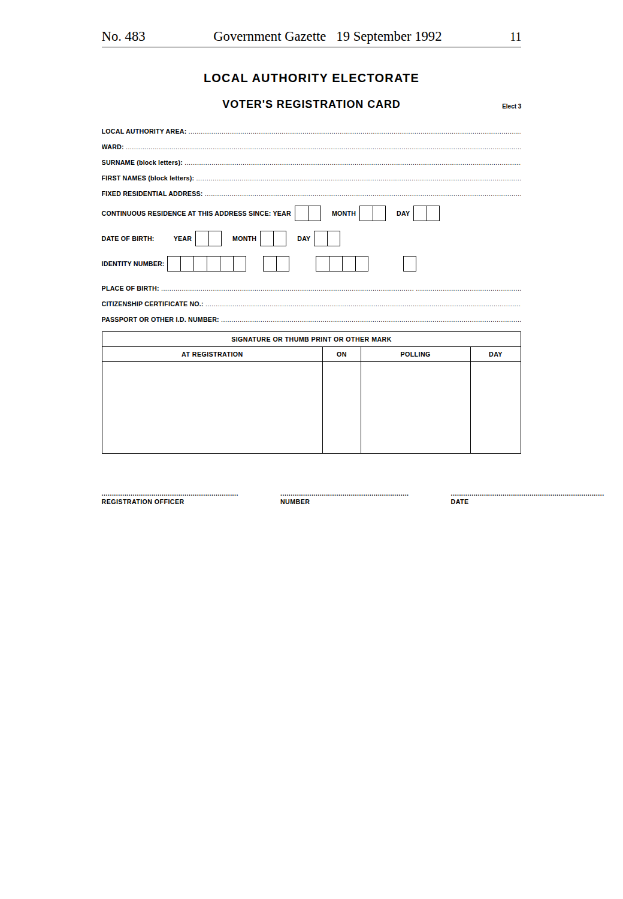No. 483
Government Gazette 19 September 1992
11
LOCAL AUTHORITY ELECTORATE
VOTER'S REGISTRATION CARD
Elect 3
LOCAL AUTHORITY AREA: SERIAL NO.
WARD:
SURNAME (block letters):
FIRST NAMES (block letters):
FIXED RESIDENTIAL ADDRESS:
CONTINUOUS RESIDENCE AT THIS ADDRESS SINCE: YEAR MONTH DAY
DATE OF BIRTH: YEAR MONTH DAY
IDENTITY NUMBER:
PLACE OF BIRTH:
CITIZENSHIP CERTIFICATE NO.: DATED:
PASSPORT OR OTHER I.D. NUMBER:
| SIGNATURE OR THUMB PRINT OR OTHER MARK |
| --- |
| AT REGISTRATION | ON | POLLING | DAY |
REGISTRATION OFFICER
NUMBER
DATE